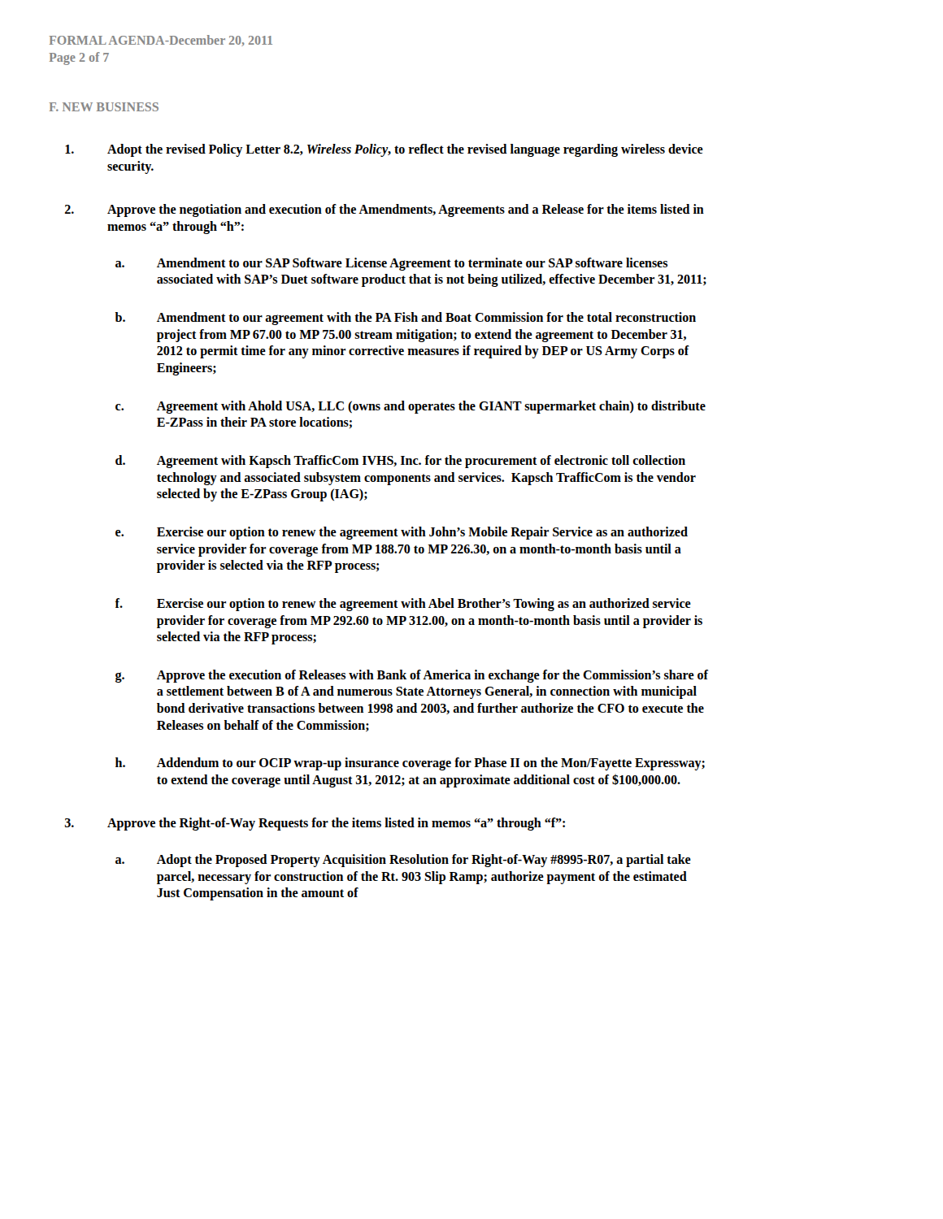FORMAL AGENDA-December 20, 2011
Page 2 of 7
F. NEW BUSINESS
Adopt the revised Policy Letter 8.2, Wireless Policy, to reflect the revised language regarding wireless device security.
Approve the negotiation and execution of the Amendments, Agreements and a Release for the items listed in memos “a” through “h”:
Amendment to our SAP Software License Agreement to terminate our SAP software licenses associated with SAP’s Duet software product that is not being utilized, effective December 31, 2011;
Amendment to our agreement with the PA Fish and Boat Commission for the total reconstruction project from MP 67.00 to MP 75.00 stream mitigation; to extend the agreement to December 31, 2012 to permit time for any minor corrective measures if required by DEP or US Army Corps of Engineers;
Agreement with Ahold USA, LLC (owns and operates the GIANT supermarket chain) to distribute E-ZPass in their PA store locations;
Agreement with Kapsch TrafficCom IVHS, Inc. for the procurement of electronic toll collection technology and associated subsystem components and services. Kapsch TrafficCom is the vendor selected by the E-ZPass Group (IAG);
Exercise our option to renew the agreement with John’s Mobile Repair Service as an authorized service provider for coverage from MP 188.70 to MP 226.30, on a month-to-month basis until a provider is selected via the RFP process;
Exercise our option to renew the agreement with Abel Brother’s Towing as an authorized service provider for coverage from MP 292.60 to MP 312.00, on a month-to-month basis until a provider is selected via the RFP process;
Approve the execution of Releases with Bank of America in exchange for the Commission’s share of a settlement between B of A and numerous State Attorneys General, in connection with municipal bond derivative transactions between 1998 and 2003, and further authorize the CFO to execute the Releases on behalf of the Commission;
Addendum to our OCIP wrap-up insurance coverage for Phase II on the Mon/Fayette Expressway; to extend the coverage until August 31, 2012; at an approximate additional cost of $100,000.00.
Approve the Right-of-Way Requests for the items listed in memos “a” through “f”:
Adopt the Proposed Property Acquisition Resolution for Right-of-Way #8995-R07, a partial take parcel, necessary for construction of the Rt. 903 Slip Ramp; authorize payment of the estimated Just Compensation in the amount of